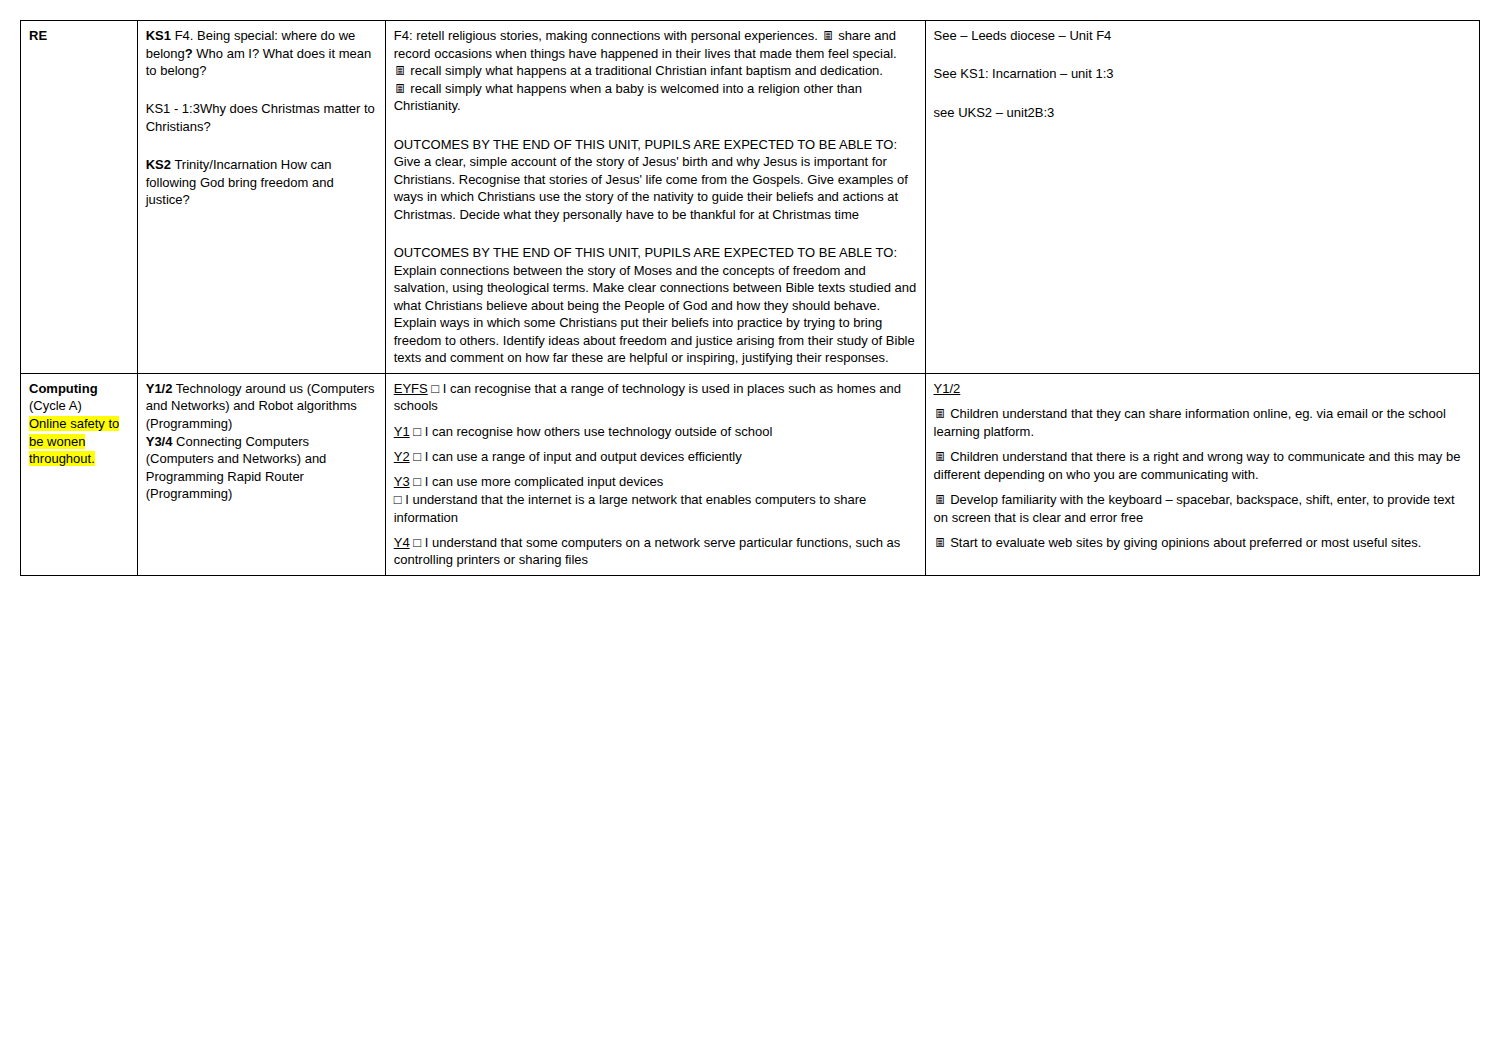| RE | KS1 F4. Being special: where do we belong ? Who am I? What does it mean to belong? KS1 - 1:3Why does Christmas matter to Christians? KS2 Trinity/Incarnation How can following God bring freedom and justice? | F4: retell religious stories, making connections with personal experiences. share and record occasions when things have happened in their lives that made them feel special. recall simply what happens at a traditional Christian infant baptism and dedication. recall simply what happens when a baby is welcomed into a religion other than Christianity. OUTCOMES BY THE END OF THIS UNIT, PUPILS ARE EXPECTED TO BE ABLE TO: Give a clear, simple account of the story of Jesus' birth and why Jesus is important for Christians. Recognise that stories of Jesus' life come from the Gospels. Give examples of ways in which Christians use the story of the nativity to guide their beliefs and actions at Christmas. Decide what they personally have to be thankful for at Christmas time OUTCOMES BY THE END OF THIS UNIT, PUPILS ARE EXPECTED TO BE ABLE TO: Explain connections between the story of Moses and the concepts of freedom and salvation, using theological terms. Make clear connections between Bible texts studied and what Christians believe about being the People of God and how they should behave. Explain ways in which some Christians put their beliefs into practice by trying to bring freedom to others. Identify ideas about freedom and justice arising from their study of Bible texts and comment on how far these are helpful or inspiring, justifying their responses. | See – Leeds diocese – Unit F4 See KS1: Incarnation – unit 1:3 see UKS2 – unit2B:3 |
| Computing (Cycle A) Online safety to be wonen throughout. | Y1/2 Technology around us (Computers and Networks) and Robot algorithms (Programming) Y3/4 Connecting Computers (Computers and Networks) and Programming Rapid Router (Programming) | EYFS I can recognise that a range of technology is used in places such as homes and schools Y1 I can recognise how others use technology outside of school Y2 I can use a range of input and output devices efficiently Y3 I can use more complicated input devices I understand that the internet is a large network that enables computers to share information Y4 I understand that some computers on a network serve particular functions, such as controlling printers or sharing files | Y1/2 Children understand that they can share information online, eg. via email or the school learning platform. Children understand that there is a right and wrong way to communicate and this may be different depending on who you are communicating with. Develop familiarity with the keyboard – spacebar, backspace, shift, enter, to provide text on screen that is clear and error free Start to evaluate web sites by giving opinions about preferred or most useful sites. |